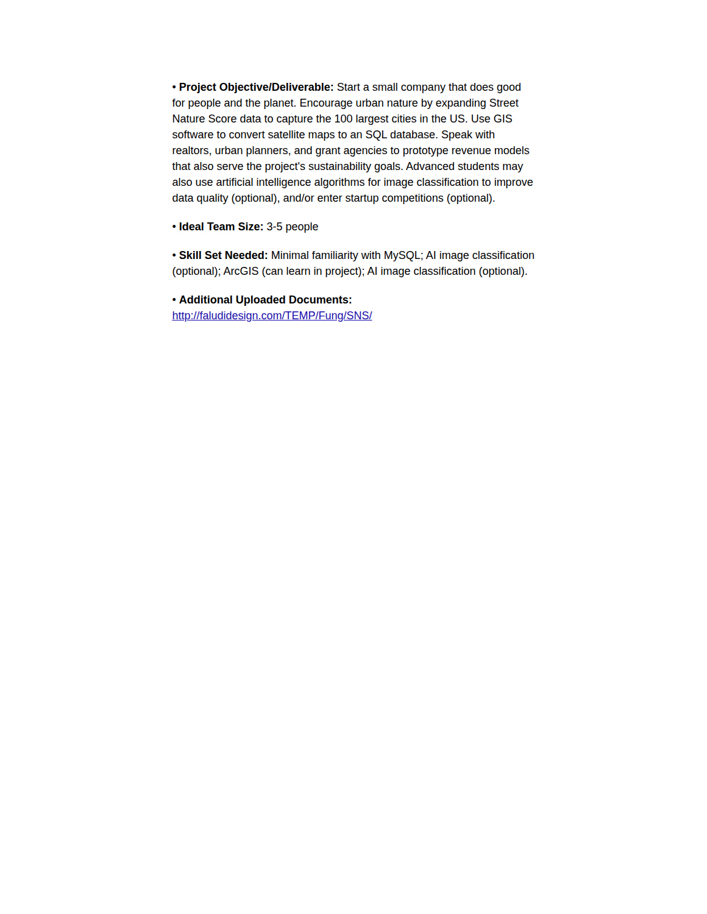• Project Objective/Deliverable: Start a small company that does good for people and the planet. Encourage urban nature by expanding Street Nature Score data to capture the 100 largest cities in the US. Use GIS software to convert satellite maps to an SQL database. Speak with realtors, urban planners, and grant agencies to prototype revenue models that also serve the project's sustainability goals. Advanced students may also use artificial intelligence algorithms for image classification to improve data quality (optional), and/or enter startup competitions (optional).
• Ideal Team Size: 3-5 people
• Skill Set Needed: Minimal familiarity with MySQL; AI image classification (optional); ArcGIS (can learn in project); AI image classification (optional).
• Additional Uploaded Documents: http://faludidesign.com/TEMP/Fung/SNS/